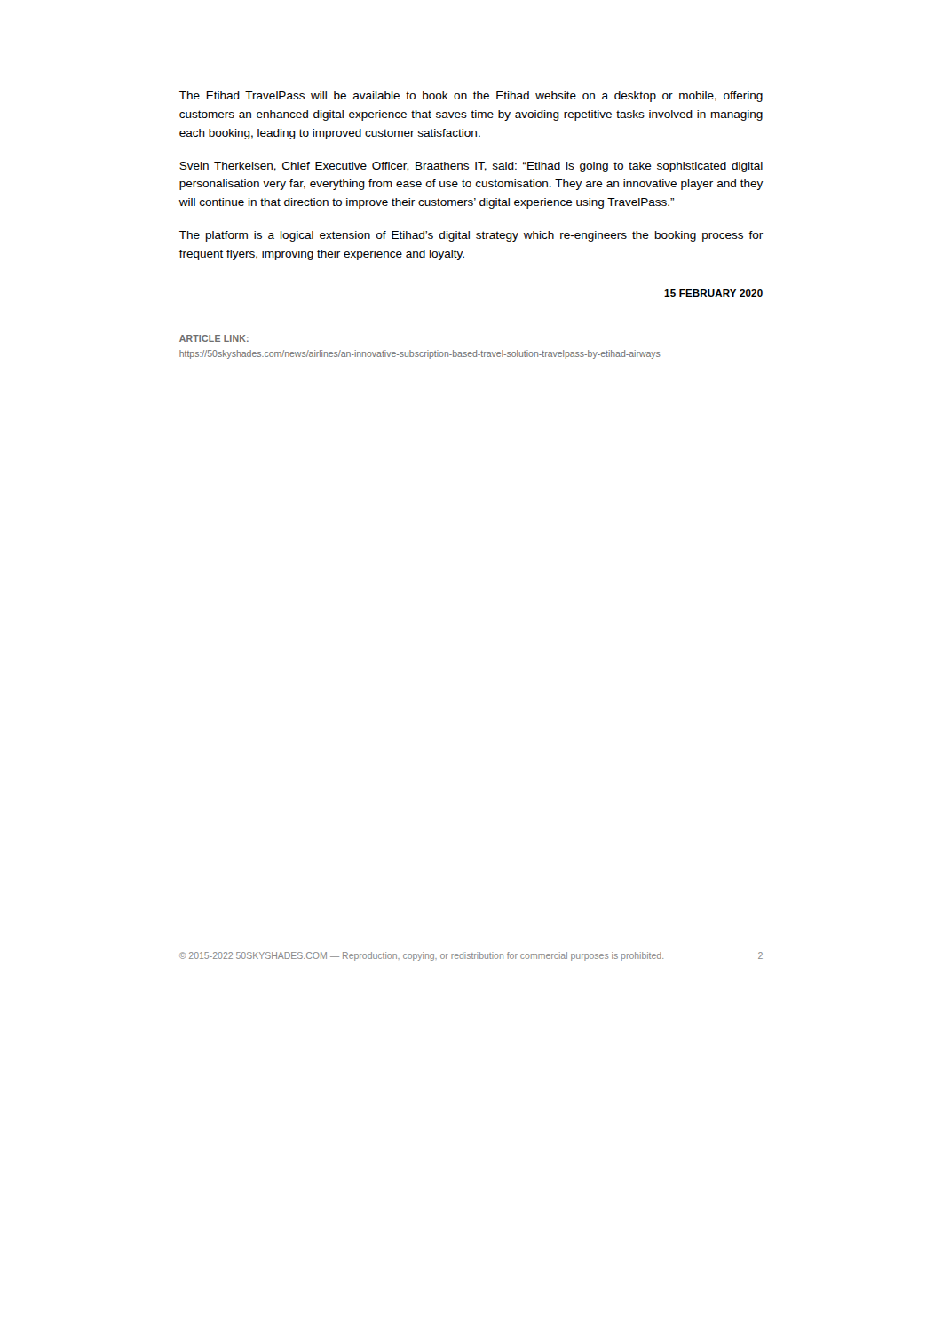The Etihad TravelPass will be available to book on the Etihad website on a desktop or mobile, offering customers an enhanced digital experience that saves time by avoiding repetitive tasks involved in managing each booking, leading to improved customer satisfaction.
Svein Therkelsen, Chief Executive Officer, Braathens IT, said: “Etihad is going to take sophisticated digital personalisation very far, everything from ease of use to customisation. They are an innovative player and they will continue in that direction to improve their customers’ digital experience using TravelPass.”
The platform is a logical extension of Etihad’s digital strategy which re-engineers the booking process for frequent flyers, improving their experience and loyalty.
15 FEBRUARY 2020
ARTICLE LINK:
https://50skyshades.com/news/airlines/an-innovative-subscription-based-travel-solution-travelpass-by-etihad-airways
© 2015-2022 50SKYSHADES.COM — Reproduction, copying, or redistribution for commercial purposes is prohibited.
2